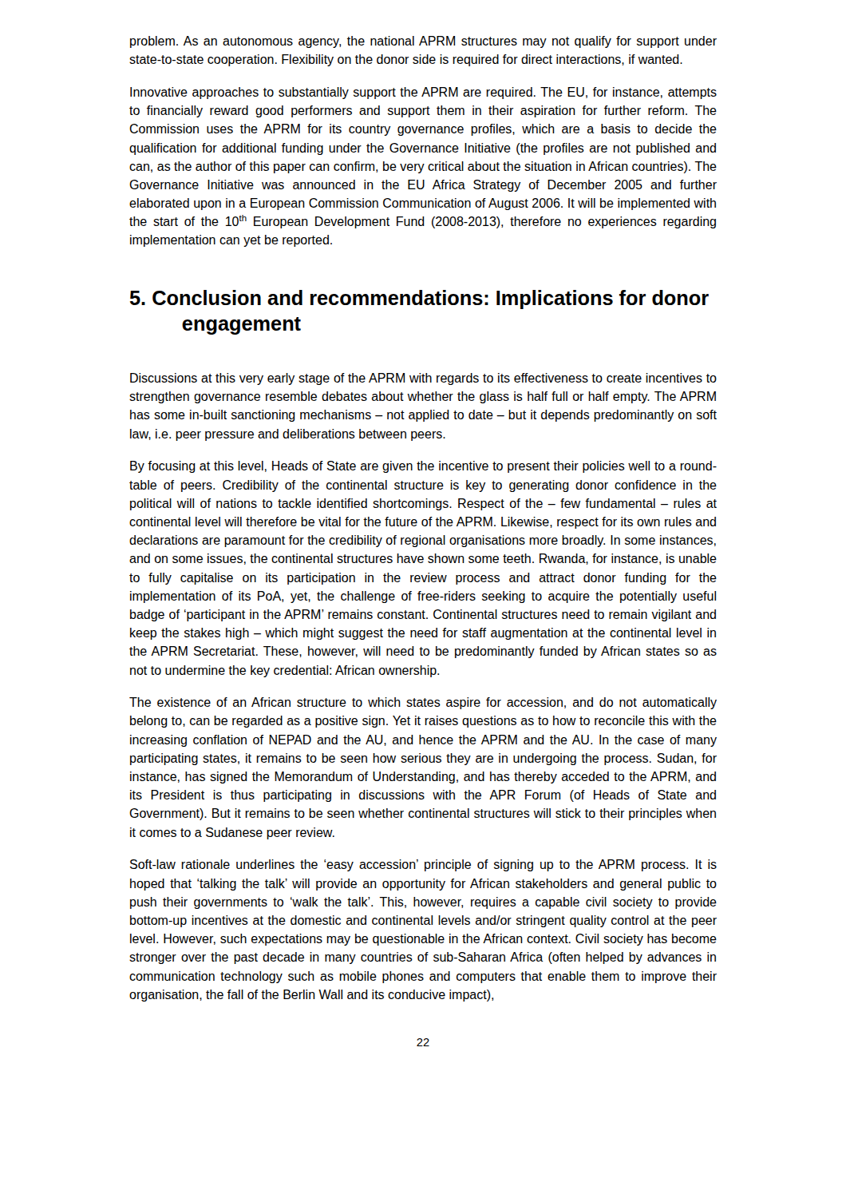problem. As an autonomous agency, the national APRM structures may not qualify for support under state-to-state cooperation. Flexibility on the donor side is required for direct interactions, if wanted.
Innovative approaches to substantially support the APRM are required. The EU, for instance, attempts to financially reward good performers and support them in their aspiration for further reform. The Commission uses the APRM for its country governance profiles, which are a basis to decide the qualification for additional funding under the Governance Initiative (the profiles are not published and can, as the author of this paper can confirm, be very critical about the situation in African countries). The Governance Initiative was announced in the EU Africa Strategy of December 2005 and further elaborated upon in a European Commission Communication of August 2006. It will be implemented with the start of the 10th European Development Fund (2008-2013), therefore no experiences regarding implementation can yet be reported.
5. Conclusion and recommendations: Implications for donor engagement
Discussions at this very early stage of the APRM with regards to its effectiveness to create incentives to strengthen governance resemble debates about whether the glass is half full or half empty. The APRM has some in-built sanctioning mechanisms – not applied to date – but it depends predominantly on soft law, i.e. peer pressure and deliberations between peers.
By focusing at this level, Heads of State are given the incentive to present their policies well to a round-table of peers. Credibility of the continental structure is key to generating donor confidence in the political will of nations to tackle identified shortcomings. Respect of the – few fundamental – rules at continental level will therefore be vital for the future of the APRM. Likewise, respect for its own rules and declarations are paramount for the credibility of regional organisations more broadly. In some instances, and on some issues, the continental structures have shown some teeth. Rwanda, for instance, is unable to fully capitalise on its participation in the review process and attract donor funding for the implementation of its PoA, yet, the challenge of free-riders seeking to acquire the potentially useful badge of ‘participant in the APRM’ remains constant. Continental structures need to remain vigilant and keep the stakes high – which might suggest the need for staff augmentation at the continental level in the APRM Secretariat. These, however, will need to be predominantly funded by African states so as not to undermine the key credential: African ownership.
The existence of an African structure to which states aspire for accession, and do not automatically belong to, can be regarded as a positive sign. Yet it raises questions as to how to reconcile this with the increasing conflation of NEPAD and the AU, and hence the APRM and the AU. In the case of many participating states, it remains to be seen how serious they are in undergoing the process. Sudan, for instance, has signed the Memorandum of Understanding, and has thereby acceded to the APRM, and its President is thus participating in discussions with the APR Forum (of Heads of State and Government). But it remains to be seen whether continental structures will stick to their principles when it comes to a Sudanese peer review.
Soft-law rationale underlines the ‘easy accession’ principle of signing up to the APRM process. It is hoped that ‘talking the talk’ will provide an opportunity for African stakeholders and general public to push their governments to ‘walk the talk’. This, however, requires a capable civil society to provide bottom-up incentives at the domestic and continental levels and/or stringent quality control at the peer level. However, such expectations may be questionable in the African context. Civil society has become stronger over the past decade in many countries of sub-Saharan Africa (often helped by advances in communication technology such as mobile phones and computers that enable them to improve their organisation, the fall of the Berlin Wall and its conducive impact),
22